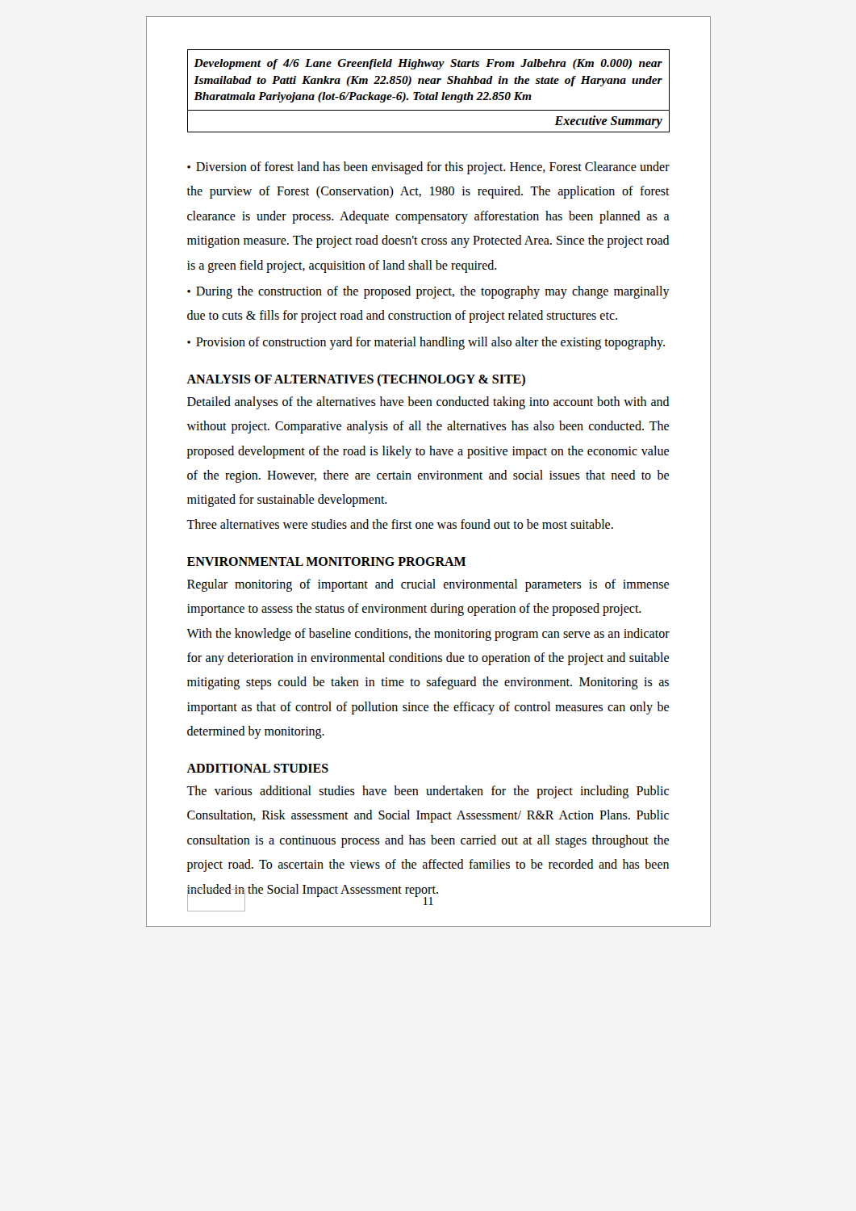Development of 4/6 Lane Greenfield Highway Starts From Jalbehra (Km 0.000) near Ismailabad to Patti Kankra (Km 22.850) near Shahbad in the state of Haryana under Bharatmala Pariyojana (lot-6/Package-6). Total length 22.850 Km
Executive Summary
Diversion of forest land has been envisaged for this project. Hence, Forest Clearance under the purview of Forest (Conservation) Act, 1980 is required. The application of forest clearance is under process. Adequate compensatory afforestation has been planned as a mitigation measure. The project road doesn't cross any Protected Area. Since the project road is a green field project, acquisition of land shall be required.
During the construction of the proposed project, the topography may change marginally due to cuts & fills for project road and construction of project related structures etc.
Provision of construction yard for material handling will also alter the existing topography.
ANALYSIS OF ALTERNATIVES (TECHNOLOGY & SITE)
Detailed analyses of the alternatives have been conducted taking into account both with and without project. Comparative analysis of all the alternatives has also been conducted. The proposed development of the road is likely to have a positive impact on the economic value of the region. However, there are certain environment and social issues that need to be mitigated for sustainable development.
Three alternatives were studies and the first one was found out to be most suitable.
ENVIRONMENTAL MONITORING PROGRAM
Regular monitoring of important and crucial environmental parameters is of immense importance to assess the status of environment during operation of the proposed project.
With the knowledge of baseline conditions, the monitoring program can serve as an indicator for any deterioration in environmental conditions due to operation of the project and suitable mitigating steps could be taken in time to safeguard the environment. Monitoring is as important as that of control of pollution since the efficacy of control measures can only be determined by monitoring.
ADDITIONAL STUDIES
The various additional studies have been undertaken for the project including Public Consultation, Risk assessment and Social Impact Assessment/ R&R Action Plans. Public consultation is a continuous process and has been carried out at all stages throughout the project road. To ascertain the views of the affected families to be recorded and has been included in the Social Impact Assessment report.
11